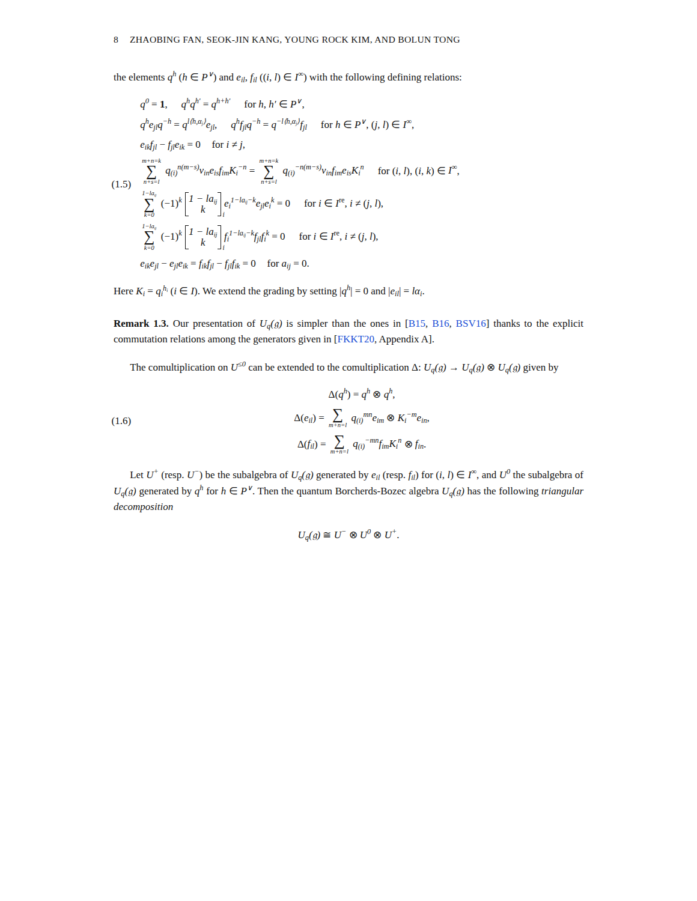8 ZHAOBING FAN, SEOK-JIN KANG, YOUNG ROCK KIM, AND BOLUN TONG
the elements qh (h ∈ P∨) and eil, fil ((i, l) ∈ I∞) with the following defining relations:
(1.5)
q0 = 1, qhqh′ = qh+h′ for h, h′ ∈ P∨, qhejlq−h = ql⟨h,αj⟩ejl, qhfjlq−h = q−l⟨h,αj⟩fjl for h ∈ P∨, (j, l) ∈ I∞, eikfjl − fjleik = 0 for i ≠ j, m+n=k ∑ n+s=l q(i)n(m−s)νineisfimKi−n = m+n=k ∑ n+s=l q(i)−n(m−s)νinfimeisKin for (i, l), (i, k) ∈ I∞, 1−laij ∑ k=0 (−1)k 1 − laij k i ei1−laij−kejleik = 0 for i ∈ Ire, i ≠ (j, l), 1−laij ∑ k=0 (−1)k 1 − laij k i fi1−laij−kfjlfik = 0 for i ∈ Ire, i ≠ (j, l), eikejl − ejleik = fikfjl − fjlfik = 0 for aij = 0.
Here Ki = qihi (i ∈ I). We extend the grading by setting |qh| = 0 and |eil| = lαi.
Remark 1.3. Our presentation of Uq(𝔤) is simpler than the ones in [B15, B16, BSV16] thanks to the explicit commutation relations among the generators given in [FKKT20, Appendix A].
The comultiplication on U≤0 can be extended to the comultiplication Δ: Uq(𝔤) → Uq(𝔤) ⊗ Uq(𝔤) given by
(1.6)
Δ(qh) = qh ⊗ qh, Δ(eil) = ∑ m+n=l q(i)mneim ⊗ Ki−mein, Δ(fil) = ∑ m+n=l q(i)−mnfimKin ⊗ fin.
Let U+ (resp. U−) be the subalgebra of Uq(𝔤) generated by eil (resp. fil) for (i, l) ∈ I∞, and U0 the subalgebra of Uq(𝔤) generated by qh for h ∈ P∨. Then the quantum Borcherds-Bozec algebra Uq(𝔤) has the following triangular decomposition
Uq(𝔤) ≅ U− ⊗ U0 ⊗ U+.